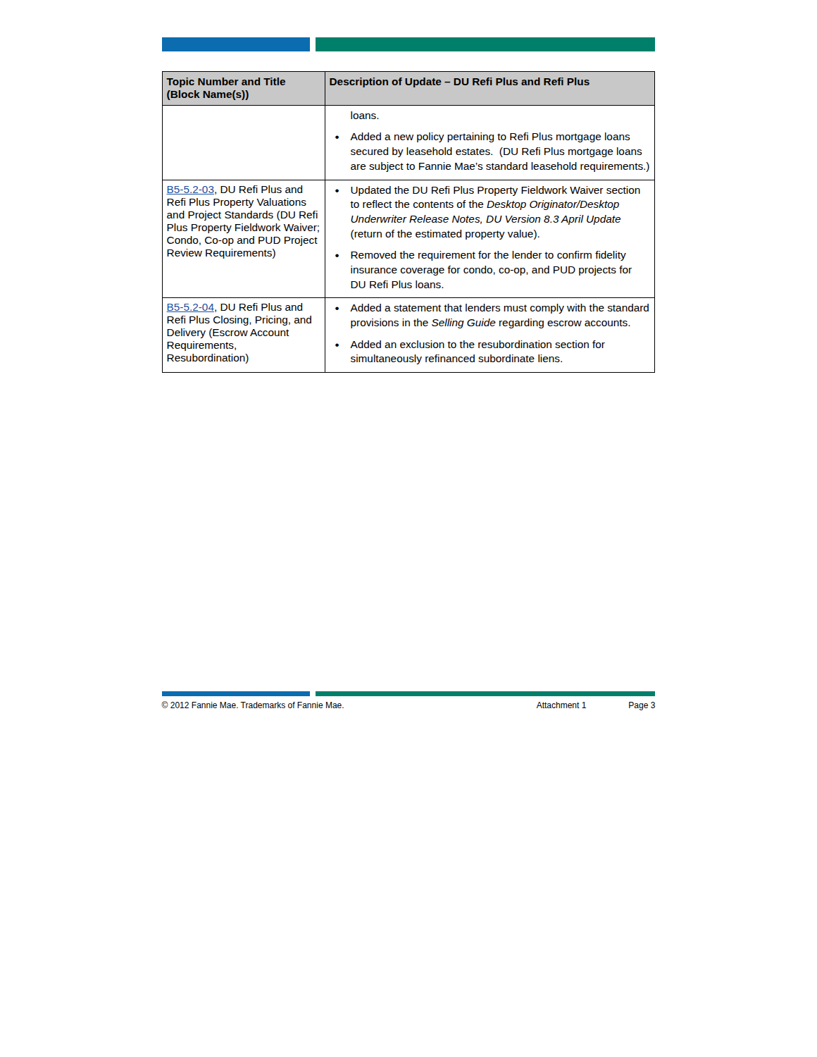| Topic Number and Title (Block Name(s)) | Description of Update – DU Refi Plus and Refi Plus |
| --- | --- |
| | loans. Added a new policy pertaining to Refi Plus mortgage loans secured by leasehold estates. (DU Refi Plus mortgage loans are subject to Fannie Mae’s standard leasehold requirements.) |
| B5-5.2-03 , DU Refi Plus and Refi Plus Property Valuations and Project Standards (DU Refi Plus Property Fieldwork Waiver; Condo, Co-op and PUD Project Review Requirements) | Updated the DU Refi Plus Property Fieldwork Waiver section to reflect the contents of the Desktop Originator/Desktop Underwriter Release Notes, DU Version 8.3 April Update (return of the estimated property value). Removed the requirement for the lender to confirm fidelity insurance coverage for condo, co-op, and PUD projects for DU Refi Plus loans. |
| B5-5.2-04 , DU Refi Plus and Refi Plus Closing, Pricing, and Delivery (Escrow Account Requirements, Resubordination) | Added a statement that lenders must comply with the standard provisions in the Selling Guide regarding escrow accounts. Added an exclusion to the resubordination section for simultaneously refinanced subordinate liens. |
© 2012 Fannie Mae. Trademarks of Fannie Mae.
Attachment 1 Page 3